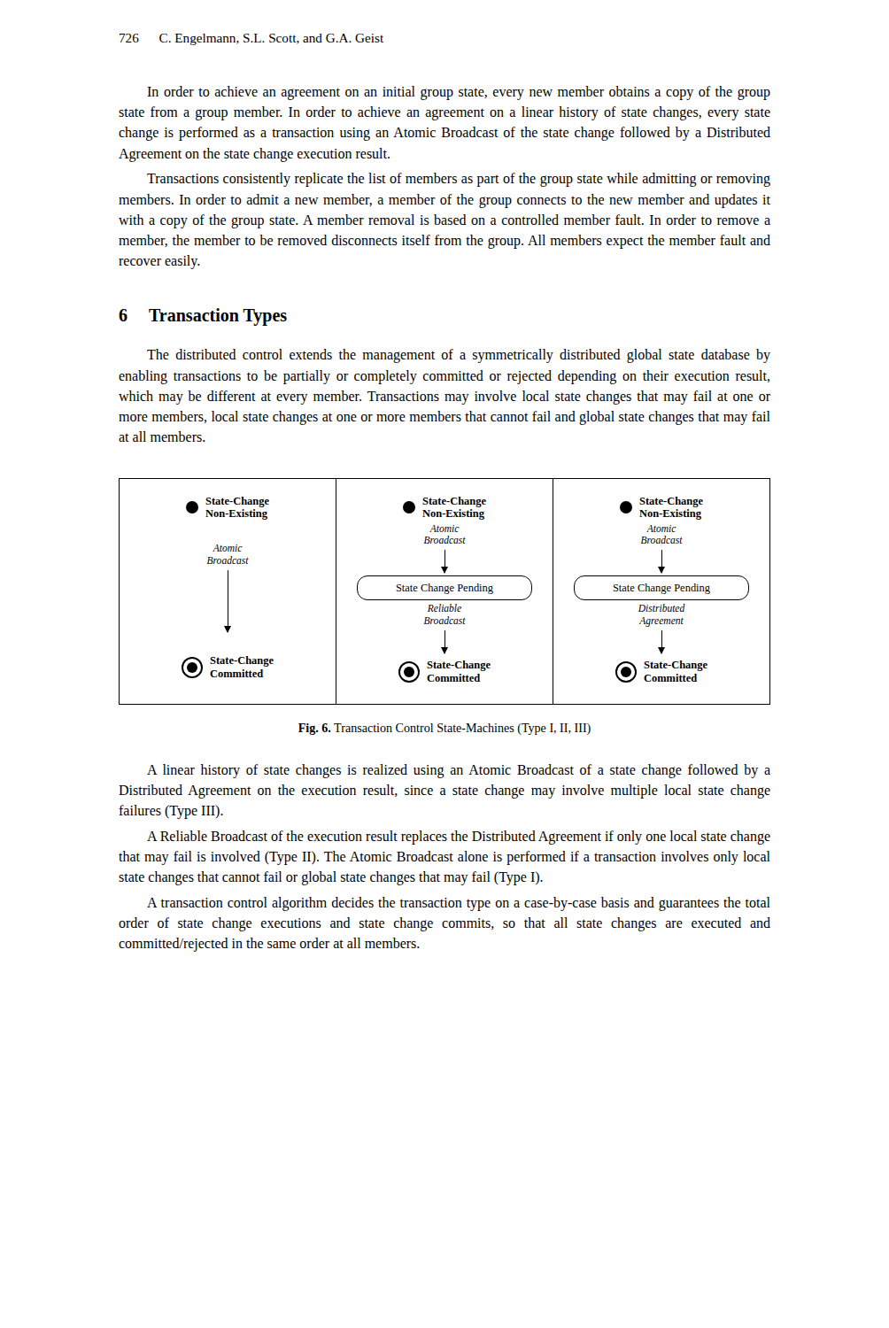726 C. Engelmann, S.L. Scott, and G.A. Geist
In order to achieve an agreement on an initial group state, every new member obtains a copy of the group state from a group member. In order to achieve an agreement on a linear history of state changes, every state change is performed as a transaction using an Atomic Broadcast of the state change followed by a Distributed Agreement on the state change execution result.
Transactions consistently replicate the list of members as part of the group state while admitting or removing members. In order to admit a new member, a member of the group connects to the new member and updates it with a copy of the group state. A member removal is based on a controlled member fault. In order to remove a member, the member to be removed disconnects itself from the group. All members expect the member fault and recover easily.
6 Transaction Types
The distributed control extends the management of a symmetrically distributed global state database by enabling transactions to be partially or completely committed or rejected depending on their execution result, which may be different at every member. Transactions may involve local state changes that may fail at one or more members, local state changes at one or more members that cannot fail and global state changes that may fail at all members.
State-Change
Non-Existing
Atomic
Broadcast
State-Change
Committed
State-Change
Non-Existing
Atomic
Broadcast
State Change Pending
Reliable
Broadcast
State-Change
Committed
State-Change
Non-Existing
Atomic
Broadcast
State Change Pending
Distributed
Agreement
State-Change
Committed
Fig. 6. Transaction Control State-Machines (Type I, II, III)
A linear history of state changes is realized using an Atomic Broadcast of a state change followed by a Distributed Agreement on the execution result, since a state change may involve multiple local state change failures (Type III).
A Reliable Broadcast of the execution result replaces the Distributed Agreement if only one local state change that may fail is involved (Type II). The Atomic Broadcast alone is performed if a transaction involves only local state changes that cannot fail or global state changes that may fail (Type I).
A transaction control algorithm decides the transaction type on a case-by-case basis and guarantees the total order of state change executions and state change commits, so that all state changes are executed and committed/rejected in the same order at all members.